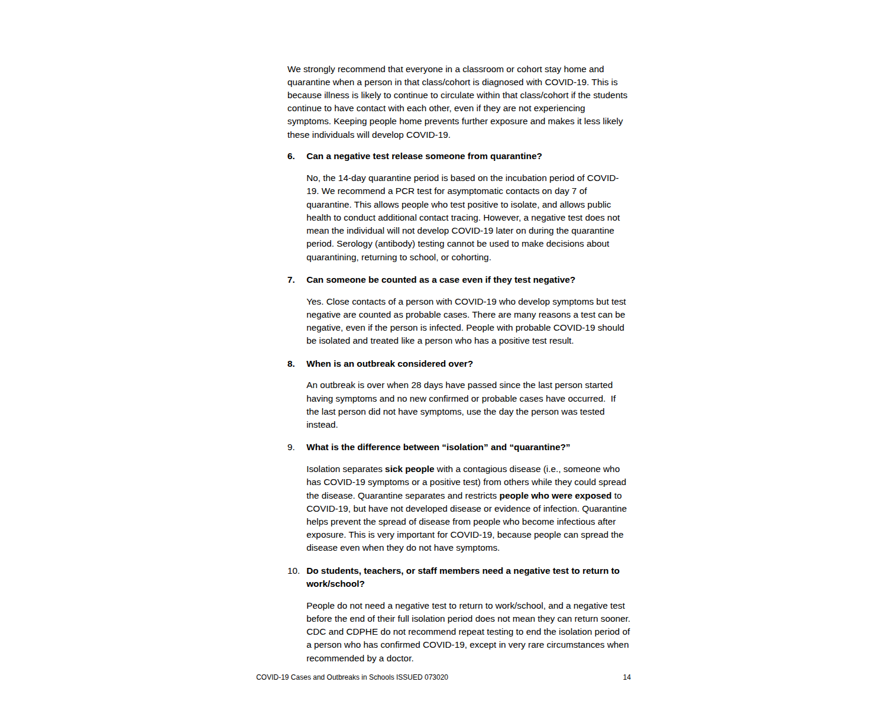We strongly recommend that everyone in a classroom or cohort stay home and quarantine when a person in that class/cohort is diagnosed with COVID-19. This is because illness is likely to continue to circulate within that class/cohort if the students continue to have contact with each other, even if they are not experiencing symptoms. Keeping people home prevents further exposure and makes it less likely these individuals will develop COVID-19.
6.
Can a negative test release someone from quarantine?
No, the 14-day quarantine period is based on the incubation period of COVID-19. We recommend a PCR test for asymptomatic contacts on day 7 of quarantine. This allows people who test positive to isolate, and allows public health to conduct additional contact tracing. However, a negative test does not mean the individual will not develop COVID-19 later on during the quarantine period. Serology (antibody) testing cannot be used to make decisions about quarantining, returning to school, or cohorting.
7.
Can someone be counted as a case even if they test negative?
Yes. Close contacts of a person with COVID-19 who develop symptoms but test negative are counted as probable cases. There are many reasons a test can be negative, even if the person is infected. People with probable COVID-19 should be isolated and treated like a person who has a positive test result.
8.
When is an outbreak considered over?
An outbreak is over when 28 days have passed since the last person started having symptoms and no new confirmed or probable cases have occurred. If the last person did not have symptoms, use the day the person was tested instead.
9.
What is the difference between “isolation” and “quarantine?”
Isolation separates sick people with a contagious disease (i.e., someone who has COVID-19 symptoms or a positive test) from others while they could spread the disease. Quarantine separates and restricts people who were exposed to COVID-19, but have not developed disease or evidence of infection. Quarantine helps prevent the spread of disease from people who become infectious after exposure. This is very important for COVID-19, because people can spread the disease even when they do not have symptoms.
10.
Do students, teachers, or staff members need a negative test to return to work/school?
People do not need a negative test to return to work/school, and a negative test before the end of their full isolation period does not mean they can return sooner. CDC and CDPHE do not recommend repeat testing to end the isolation period of a person who has confirmed COVID-19, except in very rare circumstances when recommended by a doctor.
COVID-19 Cases and Outbreaks in Schools ISSUED 073020 14